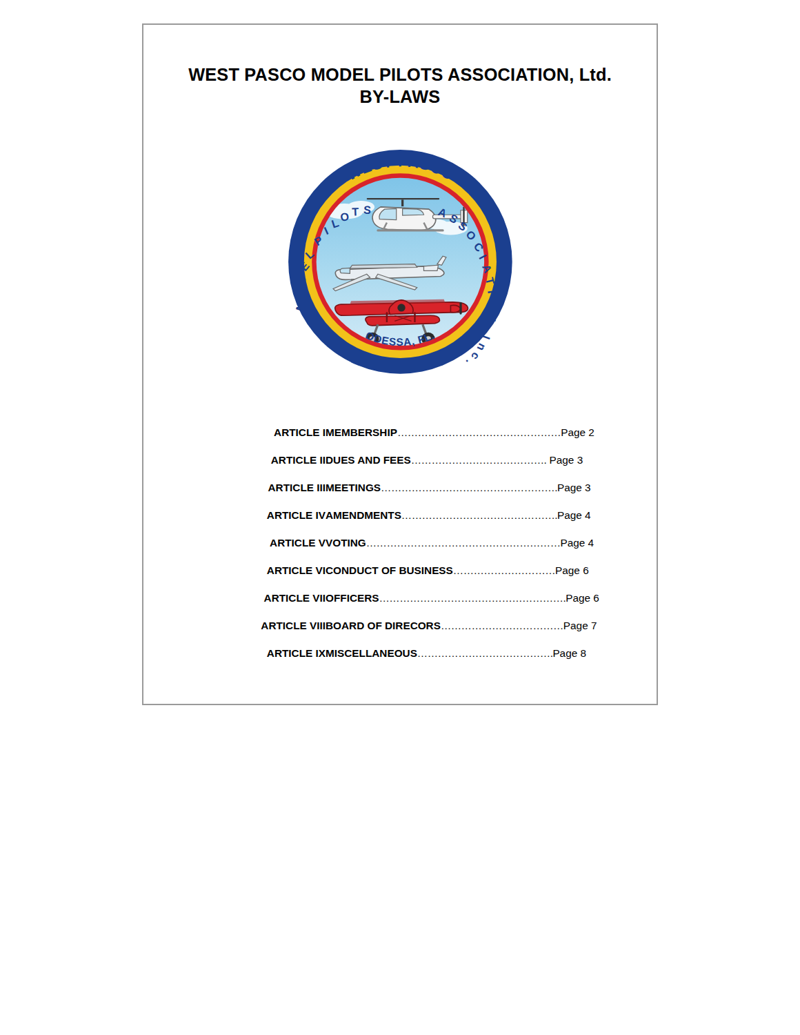WEST PASCO MODEL PILOTS ASSOCIATION, Ltd.
BY-LAWS
WEST PASCO ODESSA, FL. M O D E L P I L O T S A S S O C I A T I O N , I n c .
| ARTICLE I | MEMBERSHIP ………………………………………… Page 2 |
| ARTICLE II | DUES AND FEES …………………………………. Page 3 |
| ARTICLE III | MEETINGS ……………………………………………. Page 3 |
| ARTICLE IV | AMENDMENTS ………………………………………. Page 4 |
| ARTICLE V | VOTING ………………………………………………… Page 4 |
| ARTICLE VI | CONDUCT OF BUSINESS ………………………… Page 6 |
| ARTICLE VII | OFFICERS ………………………………………………. Page 6 |
| ARTICLE VIII | BOARD OF DIRECORS ……………………………… Page 7 |
| ARTICLE IX | MISCELLANEOUS …………………………………. Page 8 |